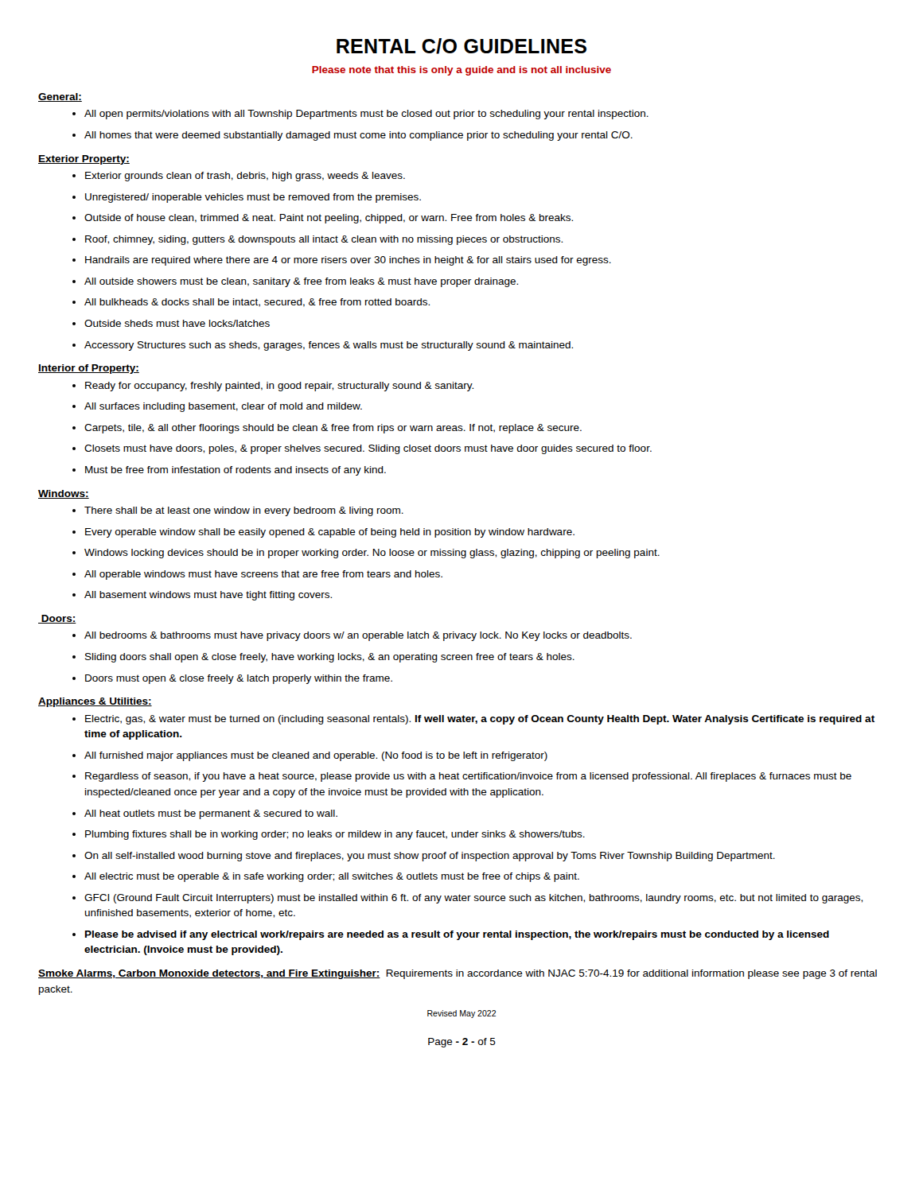RENTAL C/O GUIDELINES
Please note that this is only a guide and is not all inclusive
General:
All open permits/violations with all Township Departments must be closed out prior to scheduling your rental inspection.
All homes that were deemed substantially damaged must come into compliance prior to scheduling your rental C/O.
Exterior Property:
Exterior grounds clean of trash, debris, high grass, weeds & leaves.
Unregistered/ inoperable vehicles must be removed from the premises.
Outside of house clean, trimmed & neat. Paint not peeling, chipped, or warn. Free from holes & breaks.
Roof, chimney, siding, gutters & downspouts all intact & clean with no missing pieces or obstructions.
Handrails are required where there are 4 or more risers over 30 inches in height & for all stairs used for egress.
All outside showers must be clean, sanitary & free from leaks & must have proper drainage.
All bulkheads & docks shall be intact, secured, & free from rotted boards.
Outside sheds must have locks/latches
Accessory Structures such as sheds, garages, fences & walls must be structurally sound & maintained.
Interior of Property:
Ready for occupancy, freshly painted, in good repair, structurally sound & sanitary.
All surfaces including basement, clear of mold and mildew.
Carpets, tile, & all other floorings should be clean & free from rips or warn areas. If not, replace & secure.
Closets must have doors, poles, & proper shelves secured. Sliding closet doors must have door guides secured to floor.
Must be free from infestation of rodents and insects of any kind.
Windows:
There shall be at least one window in every bedroom & living room.
Every operable window shall be easily opened & capable of being held in position by window hardware.
Windows locking devices should be in proper working order. No loose or missing glass, glazing, chipping or peeling paint.
All operable windows must have screens that are free from tears and holes.
All basement windows must have tight fitting covers.
Doors:
All bedrooms & bathrooms must have privacy doors w/ an operable latch & privacy lock. No Key locks or deadbolts.
Sliding doors shall open & close freely, have working locks, & an operating screen free of tears & holes.
Doors must open & close freely & latch properly within the frame.
Appliances & Utilities:
Electric, gas, & water must be turned on (including seasonal rentals). If well water, a copy of Ocean County Health Dept. Water Analysis Certificate is required at time of application.
All furnished major appliances must be cleaned and operable. (No food is to be left in refrigerator)
Regardless of season, if you have a heat source, please provide us with a heat certification/invoice from a licensed professional. All fireplaces & furnaces must be inspected/cleaned once per year and a copy of the invoice must be provided with the application.
All heat outlets must be permanent & secured to wall.
Plumbing fixtures shall be in working order; no leaks or mildew in any faucet, under sinks & showers/tubs.
On all self-installed wood burning stove and fireplaces, you must show proof of inspection approval by Toms River Township Building Department.
All electric must be operable & in safe working order; all switches & outlets must be free of chips & paint.
GFCI (Ground Fault Circuit Interrupters) must be installed within 6 ft. of any water source such as kitchen, bathrooms, laundry rooms, etc. but not limited to garages, unfinished basements, exterior of home, etc.
Please be advised if any electrical work/repairs are needed as a result of your rental inspection, the work/repairs must be conducted by a licensed electrician. (Invoice must be provided).
Smoke Alarms, Carbon Monoxide detectors, and Fire Extinguisher: Requirements in accordance with NJAC 5:70-4.19 for additional information please see page 3 of rental packet.
Revised May 2022
Page - 2 - of 5